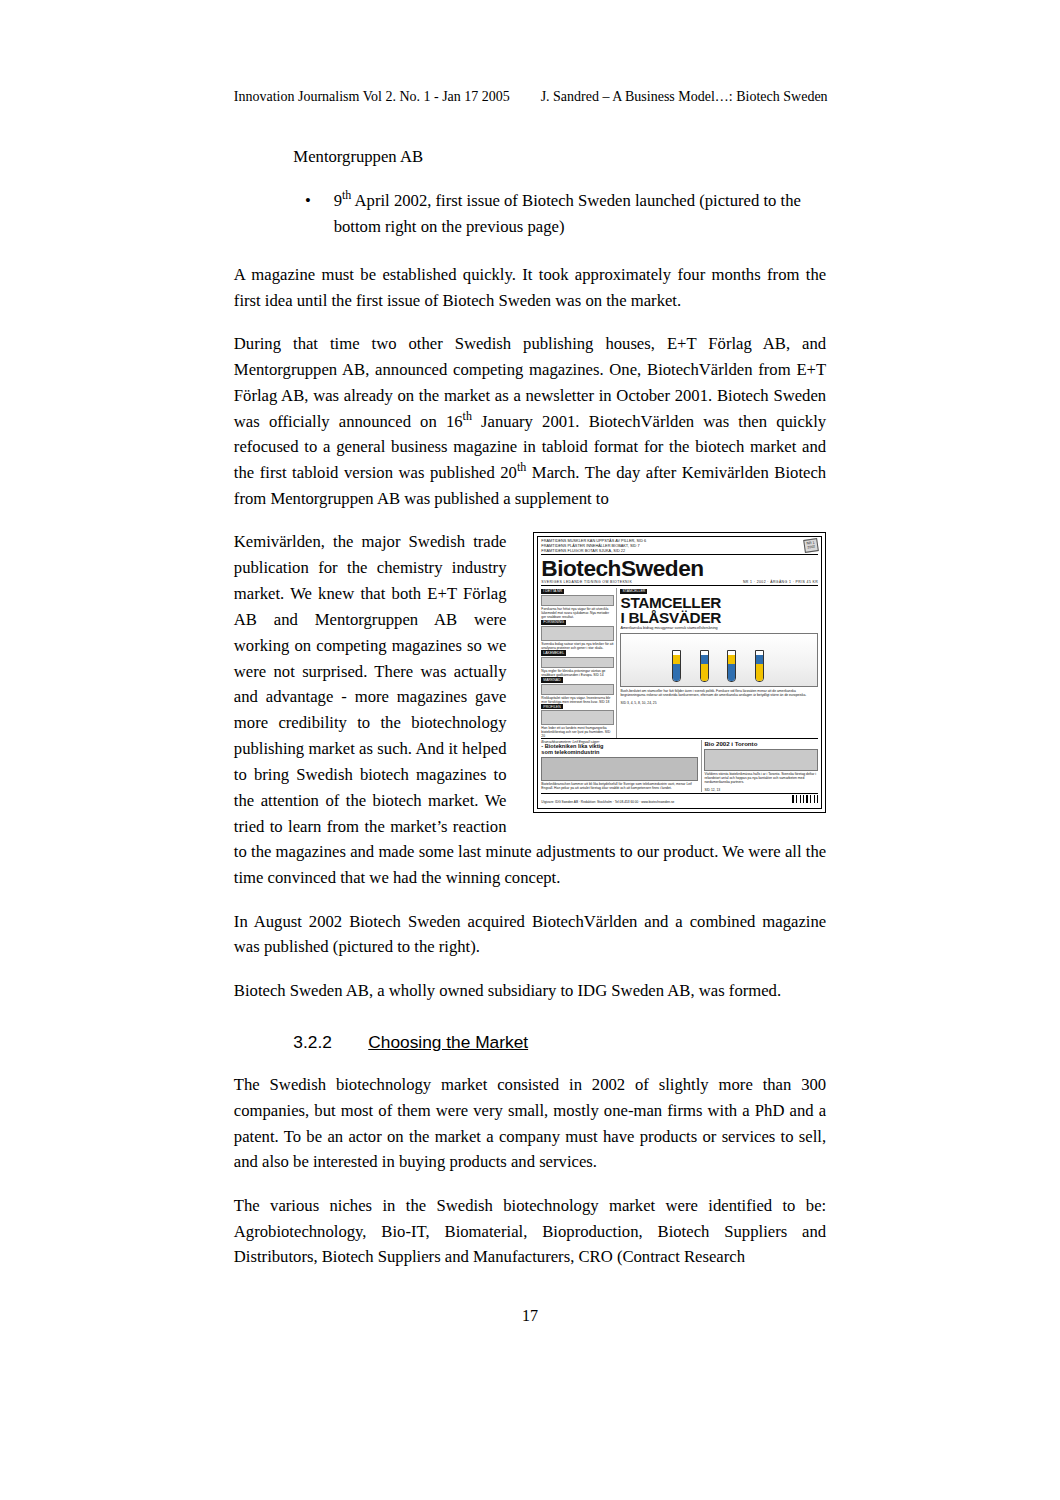Innovation Journalism Vol 2. No. 1 - Jan 17 2005 J. Sandred – A Business Model…: Biotech Sweden
Mentorgruppen AB
9th April 2002, first issue of Biotech Sweden launched (pictured to the bottom right on the previous page)
A magazine must be established quickly. It took approximately four months from the first idea until the first issue of Biotech Sweden was on the market.
During that time two other Swedish publishing houses, E+T Förlag AB, and Mentorgruppen AB, announced competing magazines. One, BiotechVärlden from E+T Förlag AB, was already on the market as a newsletter in October 2001. Biotech Sweden was officially announced on 16th January 2001. BiotechVärlden was then quickly refocused to a general business magazine in tabloid format for the biotech market and the first tabloid version was published 20th March. The day after Kemivärlden Biotech from Mentorgruppen AB was published a supplement to
FRAMTIDENS MUSKLER KAN UPPSTÅS AV PILLER, SID 6
FRAMTIDENS PLÅSTER INNEHÅLLER BIOBAKT, SID 7
FRAMTIDENS FLUGOR BOTAR SJUKA, SID 22
NR 1
2002
Biotech Sweden
SVERIGES LEDANDE TIDNING OM BIOTEKNIK NR 1 · 2002 · ÅRGÅNG 1 · PRIS 45 KR
I DETTA NR
Forskarna har hittat nya vägar för att utveckla läkemedel mot svåra sjukdomar. Nya metoder ger snabbare resultat.
FORSKNING
Svenska bolag satsar stort på nya tekniker för att analysera proteiner och gener i stor skala.
LÄKEMEDEL
Nya regler för kliniska prövningar väntas ge snabbare godkännanden i Europa. SID 14
MARKNAD
Riskkapitalet söker nya vägar. Investerarna blir mer försiktiga men intresset finns kvar. SID 18
PROFILEN
Hon leder ett av landets mest framgångsrika bioteknikföretag och ser ljust på framtiden. SID 20
STAMCELLER
STAMCELLER
I BLÅSVÄDER
Amerikanska bidrag missgynnar svensk stamcellsforskning
Bush-beslutet om stamceller har fått följder även i svensk politik. Forskare vid flera lärosäten menar att de amerikanska begränsningarna riskerar att snedvrida konkurrensen, eftersom de amerikanska anslagen är betydligt större än de europeiska.
SID 3, 4, 5, 8, 10, 24, 25
Branschbarometern: Leif Engvall säger:
- Biotekniken lika viktig
som telekomindustrin
Bioteknikbranschen kommer att bli lika betydelsefull för Sverige som telekomindustrin varit, menar Leif Engvall. Han pekar på att antalet företag ökar snabbt och att kompetensen finns i landet.
Bio 2002 i Toronto
Världens största bioteknikmässa hålls i år i Toronto. Svenska företag deltar i rekordstort antal och hoppas på nya kontakter och samarbeten med nordamerikanska partners.
SID 12, 13
Utgivare: IDG Sweden AB · Redaktion: Stockholm · Tel 08-453 60 00 · www.biotechsweden.se
Kemivärlden, the major Swedish trade publication for the chemistry industry market. We knew that both E+T Förlag AB and Mentorgruppen AB were working on competing magazines so we were not surprised. There was actually and advantage - more magazines gave more credibility to the biotechnology publishing market as such. And it helped to bring Swedish biotech magazines to the attention of the biotech market. We tried to learn from the market’s reaction to the magazines and made some last minute adjustments to our product. We were all the time convinced that we had the winning concept.
In August 2002 Biotech Sweden acquired BiotechVärlden and a combined magazine was published (pictured to the right).
Biotech Sweden AB, a wholly owned subsidiary to IDG Sweden AB, was formed.
3.2.2 Choosing the Market
The Swedish biotechnology market consisted in 2002 of slightly more than 300 companies, but most of them were very small, mostly one-man firms with a PhD and a patent. To be an actor on the market a company must have products or services to sell, and also be interested in buying products and services.
The various niches in the Swedish biotechnology market were identified to be: Agrobiotechnology, Bio-IT, Biomaterial, Bioproduction, Biotech Suppliers and Distributors, Biotech Suppliers and Manufacturers, CRO (Contract Research
17